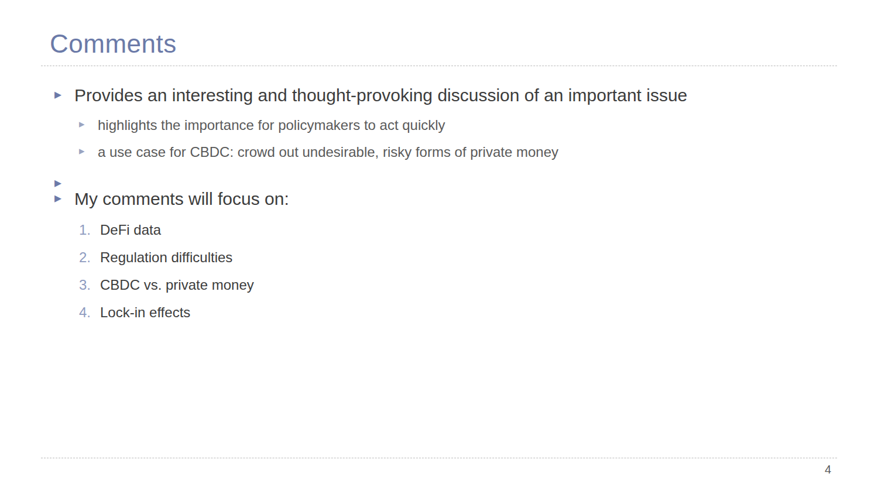Comments
Provides an interesting and thought-provoking discussion of an important issue
highlights the importance for policymakers to act quickly
a use case for CBDC: crowd out undesirable, risky forms of private money
My comments will focus on:
DeFi data
Regulation difficulties
CBDC vs. private money
Lock-in effects
4